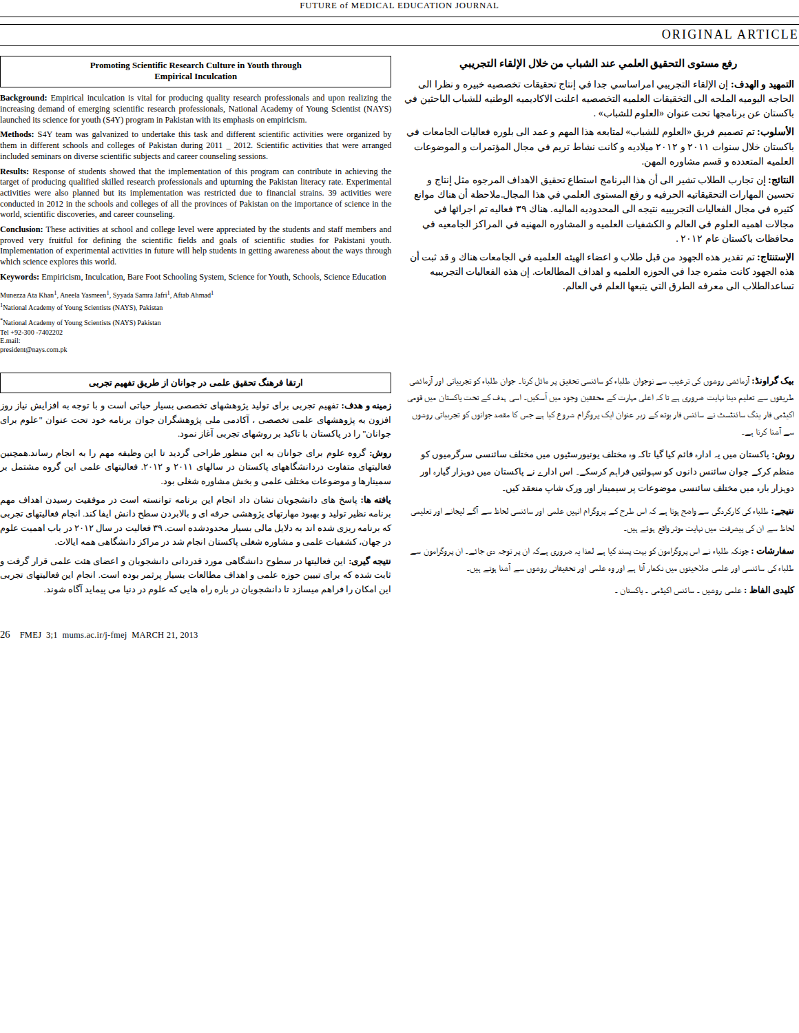FUTURE of MEDICAL EDUCATION JOURNAL
ORIGINAL ARTICLE
Promoting Scientific Research Culture in Youth through
Empirical Inculcation
Background: Empirical inculcation is vital for producing quality research professionals and upon realizing the increasing demand of emerging scientific research professionals, National Academy of Young Scientist (NAYS) launched its science for youth (S4Y) program in Pakistan with its emphasis on empiricism.
Methods: S4Y team was galvanized to undertake this task and different scientific activities were organized by them in different schools and colleges of Pakistan during 2011 _ 2012. Scientific activities that were arranged included seminars on diverse scientific subjects and career counseling sessions.
Results: Response of students showed that the implementation of this program can contribute in achieving the target of producing qualified skilled research professionals and upturning the Pakistan literacy rate. Experimental activities were also planned but its implementation was restricted due to financial strains. 39 activities were conducted in 2012 in the schools and colleges of all the provinces of Pakistan on the importance of science in the world, scientific discoveries, and career counseling.
Conclusion: These activities at school and college level were appreciated by the students and staff members and proved very fruitful for defining the scientific fields and goals of scientific studies for Pakistani youth. Implementation of experimental activities in future will help students in getting awareness about the ways through which science explores this world.
Keywords: Empiricism, Inculcation, Bare Foot Schooling System, Science for Youth, Schools, Science Education
Munezza Ata Khan1, Aneela Yasmeen1, Syyada Samra Jafri1, Aftab Ahmad1
1National Academy of Young Scientists (NAYS), Pakistan
*National Academy of Young Scientists (NAYS) Pakistan
Tel +92-300 -7402202
E.mail:
president@nays.com.pk
رفع مستوى التحقيق العلمي عند الشباب من خلال الإلقاء التجريبي
التمهيد و الهدف: إن الإلقاء التجريبي امراساسي جدا في إنتاج تحقيقات تخصصيه خبيره و نظرا الى الحاجه اليوميه الملحه الى التخقيقات العلميه التخصصيه اعلنت الاكاديميه الوطنيه للشباب الباحثين في باكستان عن برنامجها تحت عنوان «العلوم للشباب» .
الأسلوب: تم تصميم فريق «العلوم للشباب» لمتابعه هذا المهم و عمد الى بلوره فعاليات الجامعات في باكستان خلال سنوات ٢٠١١ و ٢٠١٢ ميلاديه و كانت نشاط تريم في مجال المؤتمرات و الموضوعات العلميه المتعدده و قسم مشاوره المهن.
النتائج: إن تجارب الطلاب تشير الى أن هذا البرنامج استطاع تحقيق الاهداف المرجوه مثل إنتاج و تحسين المهارات التحقيقاتيه الحرفيه و رفع المستوى العلمي في هذا المجال.ملاحظة أن هناك موانع كثيره في مجال الفعاليات التجريبيه نتيجه الى المحدوديه الماليه. هناك ٣٩ فعاليه تم اجرائها في مجالات اهميه العلوم في العالم و الكشفيات العلميه و المشاوره المهنيه في المراكز الجامعيه في محافظات باكستان عام ٢٠١٢ .
الإستنتاج: تم تقدير هذه الجهود من قبل طلاب و اعضاء الهيئه العلميه في الجامعات هناك و قد ثبت أن هذه الجهود كانت مثمره جدا في الحوزه العلميه و اهداف المطالعات. إن هذه الفعاليات التجريبيه تساعدالطلاب الى معرفه الطرق التي يتبعها العلم في العالم.
ارتقا فرهنگ تحقیق علمی در جوانان از طریق تفهیم تجربی
زمینه و هدف: تفهیم تجربی برای تولید پژوهشهای تخصصی بسیار حیاتی است و با توجه به افزایش نیاز روز افزون به پژوهشهای علمی تخصصی ، آکادمی ملی پژوهشگران جوان برنامه خود تحت عنوان "علوم برای جوانان" را در پاکستان با تاکید بر روشهای تجربی آغاز نمود.
روش: گروه علوم برای جوانان به این منظور طراحی گردید تا این وظیفه مهم را به انجام رساند.همچنین فعالیتهای متفاوت دردانشگاههای پاکستان در سالهای ۲۰۱۱ و ۲۰۱۲. فعالیتهای علمی این گروه مشتمل بر سمینارها و موضوعات مختلف علمی و بخش مشاوره شغلی بود.
یافته ها: پاسخ های دانشجویان نشان داد انجام این برنامه توانسته است در موفقیت رسیدن اهداف مهم برنامه نظیر تولید و بهبود مهارتهای پژوهشی حرفه ای و بالابردن سطح دانش ایفا کند. انجام فعالیتهای تجربی که برنامه ریزی شده اند به دلایل مالی بسیار محدودشده است. ۳۹ فعالیت در سال ۲۰۱۲ در باب اهمیت علوم در جهان، کشفیات علمی و مشاوره شغلی پاکستان انجام شد در مراکز دانشگاهی همه ایالات.
نتیجه گیری: این فعالیتها در سطوح دانشگاهی مورد قدردانی دانشجویان و اعضای هئت علمی قرار گرفت و ثابت شده که برای تبیین حوزه علمی و اهداف مطالعات بسیار پرثمر بوده است. انجام این فعالیتهای تجربی این امکان را فراهم میسازد تا دانشجویان در باره راه هایی که علوم در دنیا می پیماید آگاه شوند.
بیک گراونڈ: آزمائشی روشوں کی ترغیب سے نوجوان طلباء کو سائنسی تحقیق پر مائل کرنا۔ جوان طلباء کو تجربیاتی اور آزمائشی طریقوں سے تعلیم دینا نہایت ضروری ہے تا کہ اعلی مہارت کے محققین وجود میں آسکیں۔ اسی ہدف کے تحت پاکستان میں قومی اکیڈمی فار ینگ سائنٹسٹ نے سائنس فار یوتھ کے زیر عنوان ایک پروگرام شروع کیا ہے جس کا مقصد جوانوں کو تجربیاتی روشوں سے آشنا کرنا ہے۔
روش: پاکستان میں یہ ادارہ قائم کیا گیا تاکہ وہ مختلف یونیورسٹیوں میں مختلف سائنسی سرگرمیوں کو منظم کرکے جوان سائنس دانوں کو سہولتیں فراہم کرسکے۔ اس ادارے نے پاکستان میں دوہزار گیارہ اور دوہزار بارہ میں مختلف سائنسی موضوعات پر سیمینار اور ورک شاپ منعقد کیں۔
نتیجے: طلباء کی کارکردگی سے واضح ہوتا ہے کہ اس طرح کے پروگرام انہیں علمی اور سائنسی لحاظ سے آگے لیجانے اور تعلیمی لحاظ سے ان کی پیشرفت میں نہایت موثر واقع ہوئے ہیں۔
سفارشات : چونکہ طلباء نے اس پروگرامون کو بہت پسند کیا ہے لھذا یہ ضروری ہےکہ ان پر توجہ دی جائے۔ ان پروگرامون سے طلباء کی سائنسی اور علمی صلاحیتوں میں نکھار آتا ہے اور وہ علمی اور تحقیقاتی روشوں سے آشنا ہوتے ہیں۔
کلیدی الفاظ : علمی روشیں ۔ سائنس اکیڈمی ۔ پاکستان ۔
26
FMEJ 3;1 mums.ac.ir/j-fmej MARCH 21, 2013